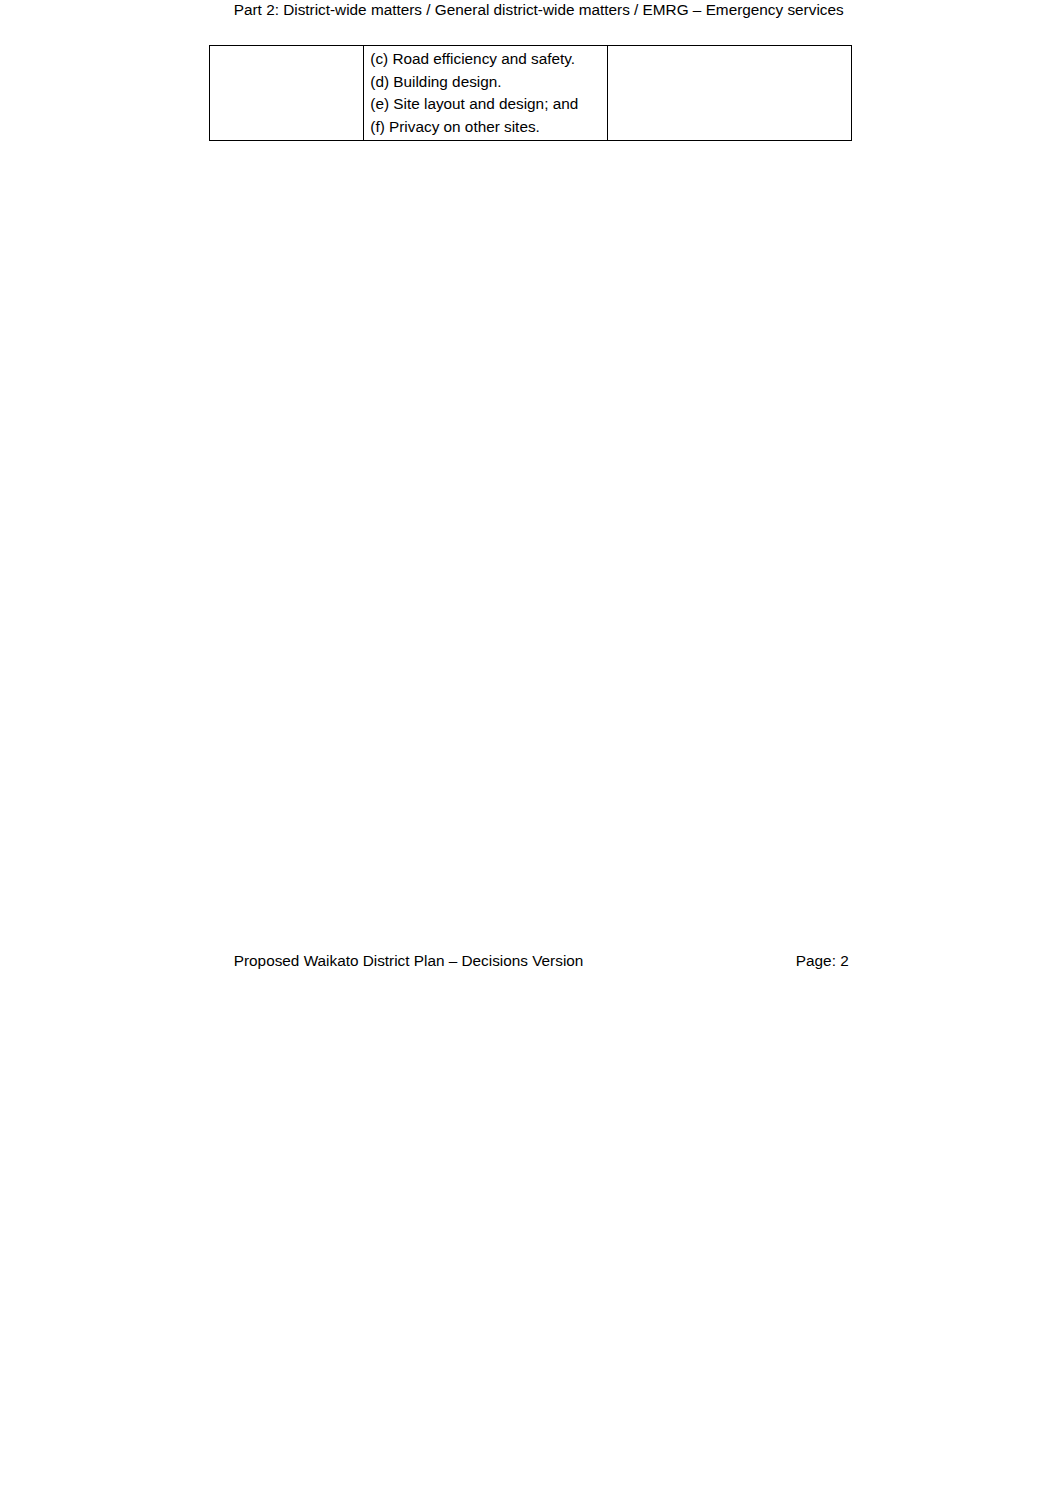Part 2: District-wide matters / General district-wide matters / EMRG – Emergency services
| | (c) Road efficiency and safety. (d) Building design. (e) Site layout and design; and (f) Privacy on other sites. | |
Proposed Waikato District Plan – Decisions Version Page: 2